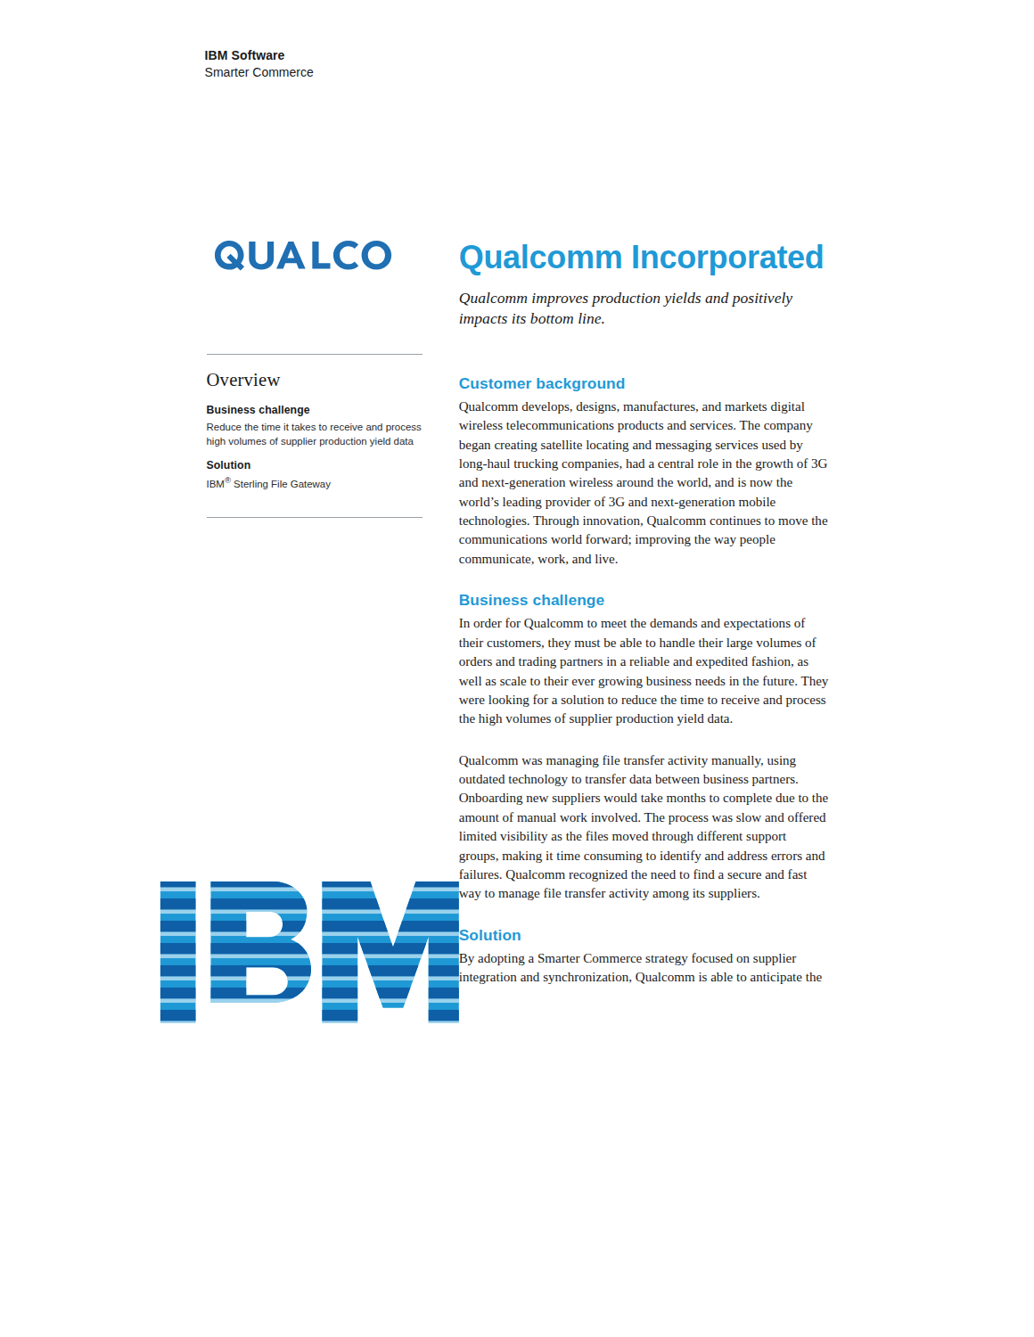IBM Software
Smarter Commerce
Overview
Business challenge
Reduce the time it takes to receive and process high volumes of supplier production yield data
Solution
IBM® Sterling File Gateway
Qualcomm Incorporated
Qualcomm improves production yields and positively impacts its bottom line.
Customer background
Qualcomm develops, designs, manufactures, and markets digital wireless telecommunications products and services. The company began creating satellite locating and messaging services used by long-haul trucking companies, had a central role in the growth of 3G and next-generation wireless around the world, and is now the world’s leading provider of 3G and next-generation mobile technologies. Through innovation, Qualcomm continues to move the communications world forward; improving the way people communicate, work, and live.
Business challenge
In order for Qualcomm to meet the demands and expectations of their customers, they must be able to handle their large volumes of orders and trading partners in a reliable and expedited fashion, as well as scale to their ever growing business needs in the future. They were looking for a solution to reduce the time to receive and process the high volumes of supplier production yield data.
Qualcomm was managing file transfer activity manually, using outdated technology to transfer data between business partners. Onboarding new suppliers would take months to complete due to the amount of manual work involved. The process was slow and offered limited visibility as the files moved through different support groups, making it time consuming to identify and address errors and failures. Qualcomm recognized the need to find a secure and fast way to manage file transfer activity among its suppliers.
Solution
By adopting a Smarter Commerce strategy focused on supplier integration and synchronization, Qualcomm is able to anticipate the